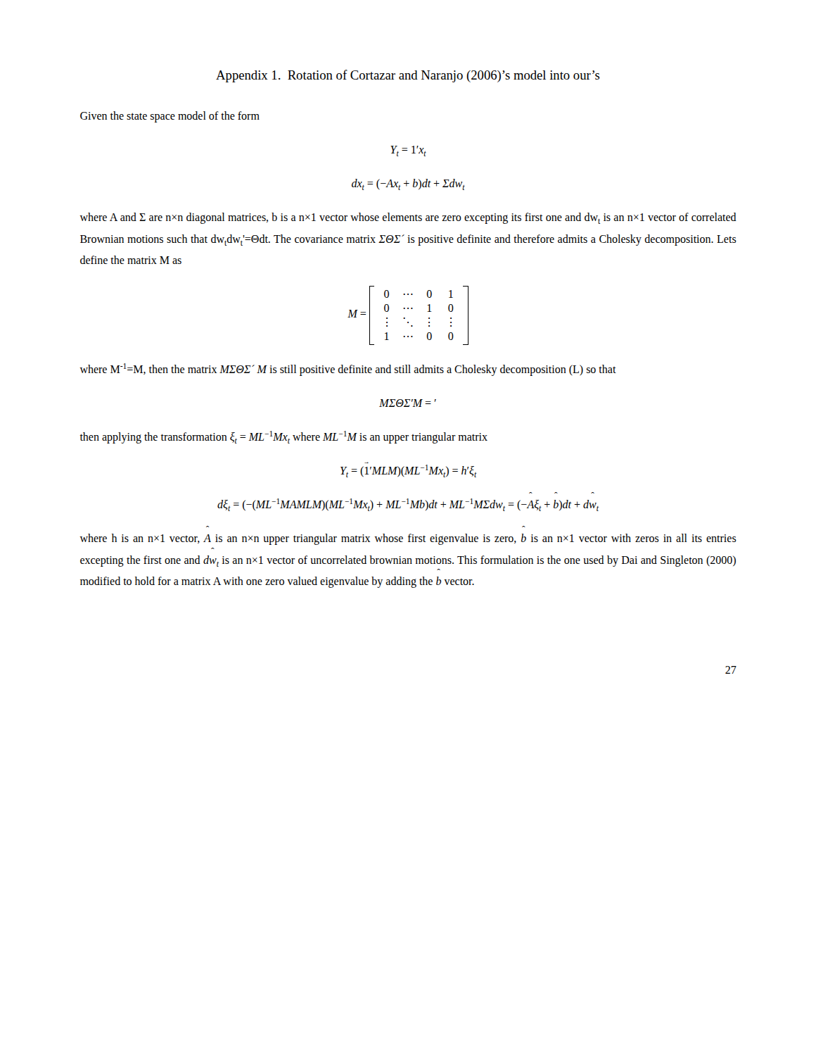Appendix 1. Rotation of Cortazar and Naranjo (2006)’s model into our’s
Given the state space model of the form
Yt = 1′xt
dxt = (−Axt + b)dt + Σdwt
where A and Σ are n×n diagonal matrices, b is a n×1 vector whose elements are zero excepting its first one and dwt is an n×1 vector of correlated Brownian motions such that dwtdwt'=Θdt. The covariance matrix ΣΘΣ´ is positive definite and therefore admits a Cholesky decomposition. Lets define the matrix M as
M =
| 0 | ⋯ | 0 | 1 |
| 0 | ⋯ | 1 | 0 |
| ⋮ | ⋱ | ⋮ | ⋮ |
| 1 | ⋯ | 0 | 0 |
where M-1=M, then the matrix MΣΘΣ´ M is still positive definite and still admits a Cholesky decomposition (L) so that
MΣΘΣ′M = ′
then applying the transformation ξt = ML−1Mxt where ML−1M is an upper triangular matrix
Yt = (1′MLM)(ML−1Mxt) = h′ξt
dξt = (−(ML−1MAMLM)(ML−1Mxt) + ML−1Mb)dt + ML−1MΣdwt = (−Aξt + b)dt + dwt
where h is an n×1 vector, A is an n×n upper triangular matrix whose first eigenvalue is zero, b is an n×1 vector with zeros in all its entries excepting the first one and dwt is an n×1 vector of uncorrelated brownian motions. This formulation is the one used by Dai and Singleton (2000) modified to hold for a matrix A with one zero valued eigenvalue by adding the b vector.
27